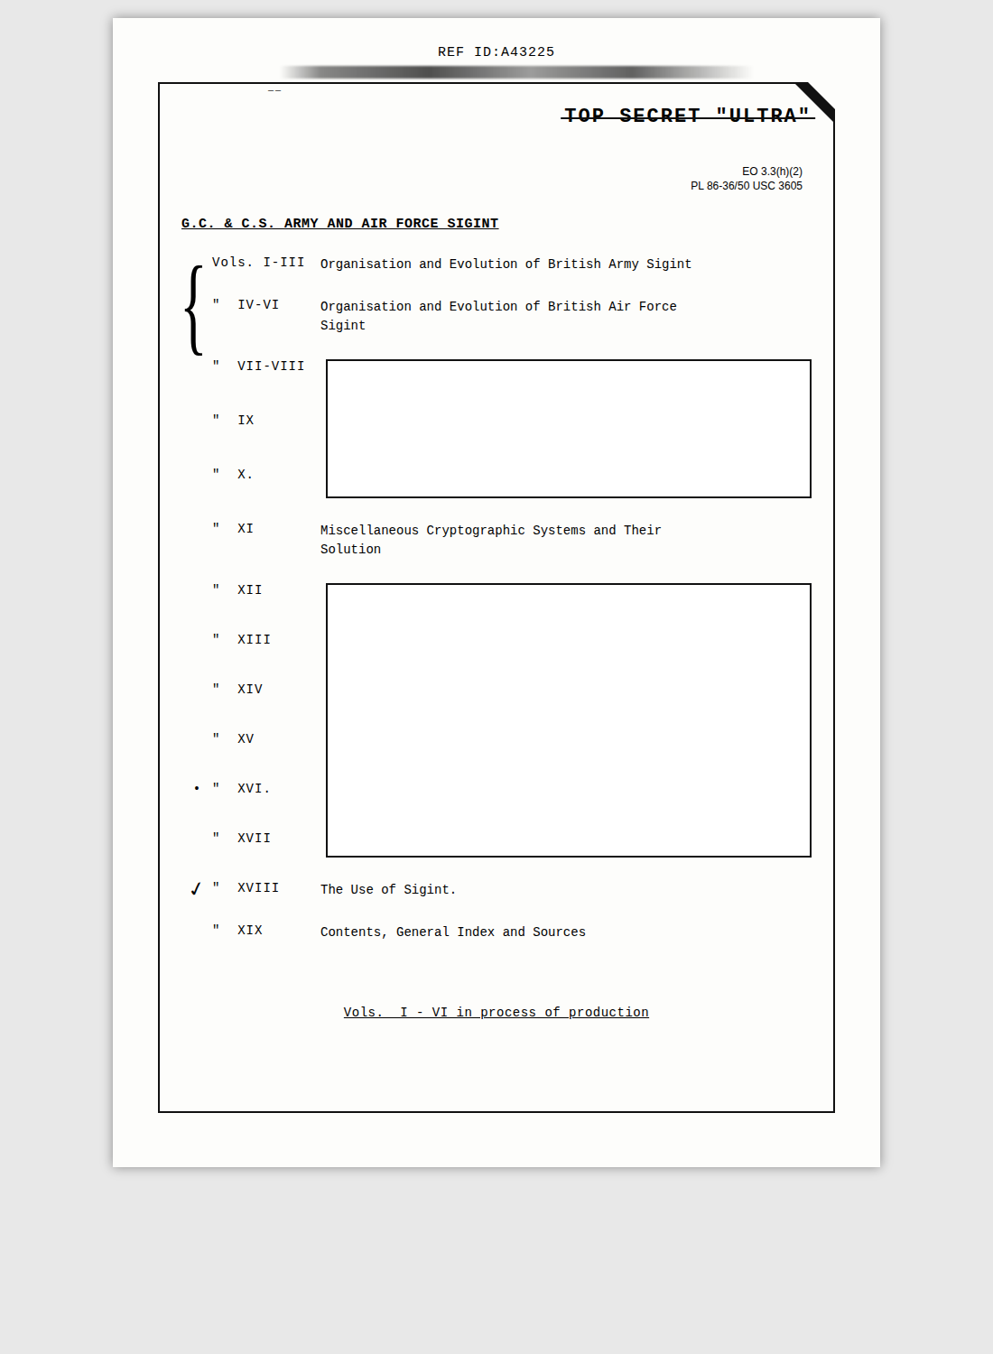REF ID:A43225
——
TOP SECRET "ULTRA"
EO 3.3(h)(2)
PL 86-36/50 USC 3605
G.C. & C.S. ARMY AND AIR FORCE SIGINT
| { | Vols. I-III | Organisation and Evolution of British Army Sigint |
| | " IV-VI | Organisation and Evolution of British Air Force Sigint |
| | " VII-VIII | |
| | " IX |
| | " X. |
| | " XI | Miscellaneous Cryptographic Systems and Their Solution |
| | " XII | |
| | " XIII |
| | " XIV |
| | " XV |
| • | " XVI. |
| | " XVII |
| ✓ | " XVIII | The Use of Sigint. |
| | " XIX | Contents, General Index and Sources |
Vols. I - VI in process of production